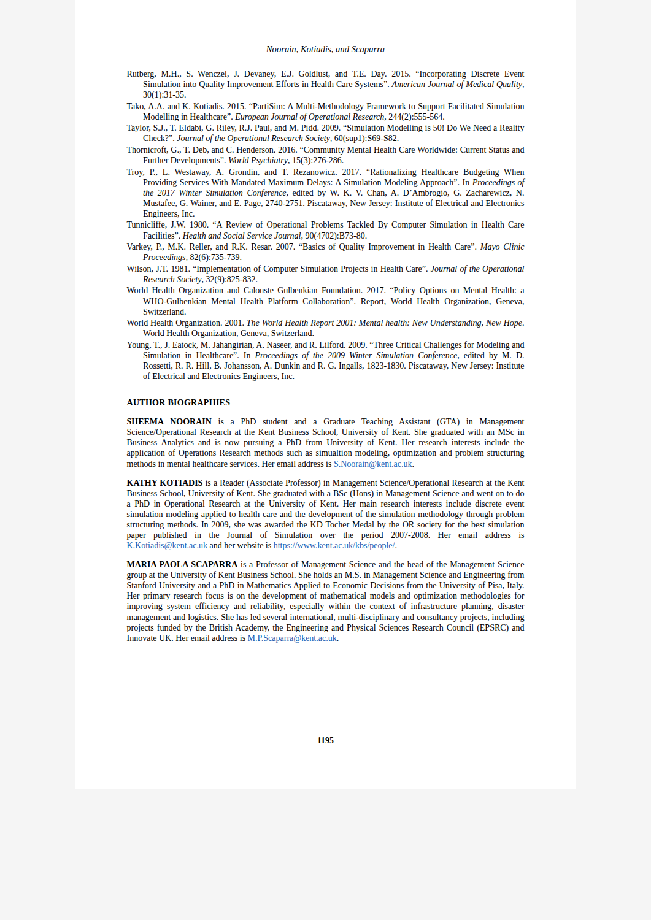Noorain, Kotiadis, and Scaparra
Rutberg, M.H., S. Wenczel, J. Devaney, E.J. Goldlust, and T.E. Day. 2015. “Incorporating Discrete Event Simulation into Quality Improvement Efforts in Health Care Systems”. American Journal of Medical Quality, 30(1):31-35.
Tako, A.A. and K. Kotiadis. 2015. “PartiSim: A Multi-Methodology Framework to Support Facilitated Simulation Modelling in Healthcare”. European Journal of Operational Research, 244(2):555-564.
Taylor, S.J., T. Eldabi, G. Riley, R.J. Paul, and M. Pidd. 2009. “Simulation Modelling is 50! Do We Need a Reality Check?”. Journal of the Operational Research Society, 60(sup1):S69-S82.
Thornicroft, G., T. Deb, and C. Henderson. 2016. “Community Mental Health Care Worldwide: Current Status and Further Developments”. World Psychiatry, 15(3):276-286.
Troy, P., L. Westaway, A. Grondin, and T. Rezanowicz. 2017. “Rationalizing Healthcare Budgeting When Providing Services With Mandated Maximum Delays: A Simulation Modeling Approach”. In Proceedings of the 2017 Winter Simulation Conference, edited by W. K. V. Chan, A. D’Ambrogio, G. Zacharewicz, N. Mustafee, G. Wainer, and E. Page, 2740-2751. Piscataway, New Jersey: Institute of Electrical and Electronics Engineers, Inc.
Tunnicliffe, J.W. 1980. “A Review of Operational Problems Tackled By Computer Simulation in Health Care Facilities”. Health and Social Service Journal, 90(4702):B73-80.
Varkey, P., M.K. Reller, and R.K. Resar. 2007. “Basics of Quality Improvement in Health Care”. Mayo Clinic Proceedings, 82(6):735-739.
Wilson, J.T. 1981. “Implementation of Computer Simulation Projects in Health Care”. Journal of the Operational Research Society, 32(9):825-832.
World Health Organization and Calouste Gulbenkian Foundation. 2017. “Policy Options on Mental Health: a WHO-Gulbenkian Mental Health Platform Collaboration”. Report, World Health Organization, Geneva, Switzerland.
World Health Organization. 2001. The World Health Report 2001: Mental health: New Understanding, New Hope. World Health Organization, Geneva, Switzerland.
Young, T., J. Eatock, M. Jahangirian, A. Naseer, and R. Lilford. 2009. “Three Critical Challenges for Modeling and Simulation in Healthcare”. In Proceedings of the 2009 Winter Simulation Conference, edited by M. D. Rossetti, R. R. Hill, B. Johansson, A. Dunkin and R. G. Ingalls, 1823-1830. Piscataway, New Jersey: Institute of Electrical and Electronics Engineers, Inc.
AUTHOR BIOGRAPHIES
SHEEMA NOORAIN is a PhD student and a Graduate Teaching Assistant (GTA) in Management Science/Operational Research at the Kent Business School, University of Kent. She graduated with an MSc in Business Analytics and is now pursuing a PhD from University of Kent. Her research interests include the application of Operations Research methods such as simualtion modeling, optimization and problem structuring methods in mental healthcare services. Her email address is S.Noorain@kent.ac.uk.
KATHY KOTIADIS is a Reader (Associate Professor) in Management Science/Operational Research at the Kent Business School, University of Kent. She graduated with a BSc (Hons) in Management Science and went on to do a PhD in Operational Research at the University of Kent. Her main research interests include discrete event simulation modeling applied to health care and the development of the simulation methodology through problem structuring methods. In 2009, she was awarded the KD Tocher Medal by the OR society for the best simulation paper published in the Journal of Simulation over the period 2007-2008. Her email address is K.Kotiadis@kent.ac.uk and her website is https://www.kent.ac.uk/kbs/people/.
MARIA PAOLA SCAPARRA is a Professor of Management Science and the head of the Management Science group at the University of Kent Business School. She holds an M.S. in Management Science and Engineering from Stanford University and a PhD in Mathematics Applied to Economic Decisions from the University of Pisa, Italy. Her primary research focus is on the development of mathematical models and optimization methodologies for improving system efficiency and reliability, especially within the context of infrastructure planning, disaster management and logistics. She has led several international, multi-disciplinary and consultancy projects, including projects funded by the British Academy, the Engineering and Physical Sciences Research Council (EPSRC) and Innovate UK. Her email address is M.P.Scaparra@kent.ac.uk.
1195